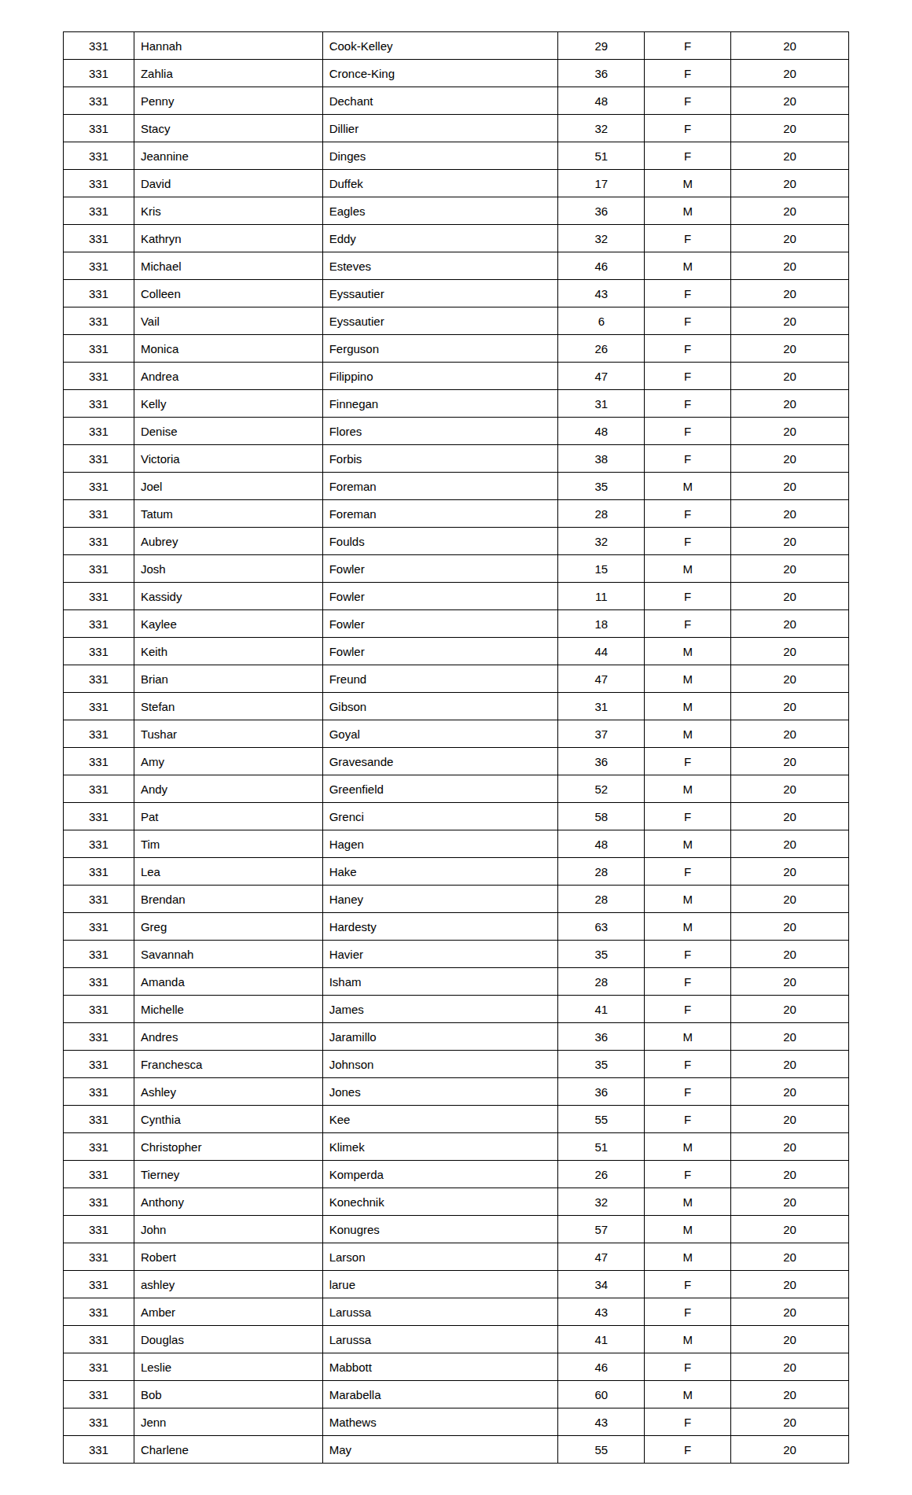| 331 | Hannah | Cook-Kelley | 29 | F | 20 |
| 331 | Zahlia | Cronce-King | 36 | F | 20 |
| 331 | Penny | Dechant | 48 | F | 20 |
| 331 | Stacy | Dillier | 32 | F | 20 |
| 331 | Jeannine | Dinges | 51 | F | 20 |
| 331 | David | Duffek | 17 | M | 20 |
| 331 | Kris | Eagles | 36 | M | 20 |
| 331 | Kathryn | Eddy | 32 | F | 20 |
| 331 | Michael | Esteves | 46 | M | 20 |
| 331 | Colleen | Eyssautier | 43 | F | 20 |
| 331 | Vail | Eyssautier | 6 | F | 20 |
| 331 | Monica | Ferguson | 26 | F | 20 |
| 331 | Andrea | Filippino | 47 | F | 20 |
| 331 | Kelly | Finnegan | 31 | F | 20 |
| 331 | Denise | Flores | 48 | F | 20 |
| 331 | Victoria | Forbis | 38 | F | 20 |
| 331 | Joel | Foreman | 35 | M | 20 |
| 331 | Tatum | Foreman | 28 | F | 20 |
| 331 | Aubrey | Foulds | 32 | F | 20 |
| 331 | Josh | Fowler | 15 | M | 20 |
| 331 | Kassidy | Fowler | 11 | F | 20 |
| 331 | Kaylee | Fowler | 18 | F | 20 |
| 331 | Keith | Fowler | 44 | M | 20 |
| 331 | Brian | Freund | 47 | M | 20 |
| 331 | Stefan | Gibson | 31 | M | 20 |
| 331 | Tushar | Goyal | 37 | M | 20 |
| 331 | Amy | Gravesande | 36 | F | 20 |
| 331 | Andy | Greenfield | 52 | M | 20 |
| 331 | Pat | Grenci | 58 | F | 20 |
| 331 | Tim | Hagen | 48 | M | 20 |
| 331 | Lea | Hake | 28 | F | 20 |
| 331 | Brendan | Haney | 28 | M | 20 |
| 331 | Greg | Hardesty | 63 | M | 20 |
| 331 | Savannah | Havier | 35 | F | 20 |
| 331 | Amanda | Isham | 28 | F | 20 |
| 331 | Michelle | James | 41 | F | 20 |
| 331 | Andres | Jaramillo | 36 | M | 20 |
| 331 | Franchesca | Johnson | 35 | F | 20 |
| 331 | Ashley | Jones | 36 | F | 20 |
| 331 | Cynthia | Kee | 55 | F | 20 |
| 331 | Christopher | Klimek | 51 | M | 20 |
| 331 | Tierney | Komperda | 26 | F | 20 |
| 331 | Anthony | Konechnik | 32 | M | 20 |
| 331 | John | Konugres | 57 | M | 20 |
| 331 | Robert | Larson | 47 | M | 20 |
| 331 | ashley | larue | 34 | F | 20 |
| 331 | Amber | Larussa | 43 | F | 20 |
| 331 | Douglas | Larussa | 41 | M | 20 |
| 331 | Leslie | Mabbott | 46 | F | 20 |
| 331 | Bob | Marabella | 60 | M | 20 |
| 331 | Jenn | Mathews | 43 | F | 20 |
| 331 | Charlene | May | 55 | F | 20 |